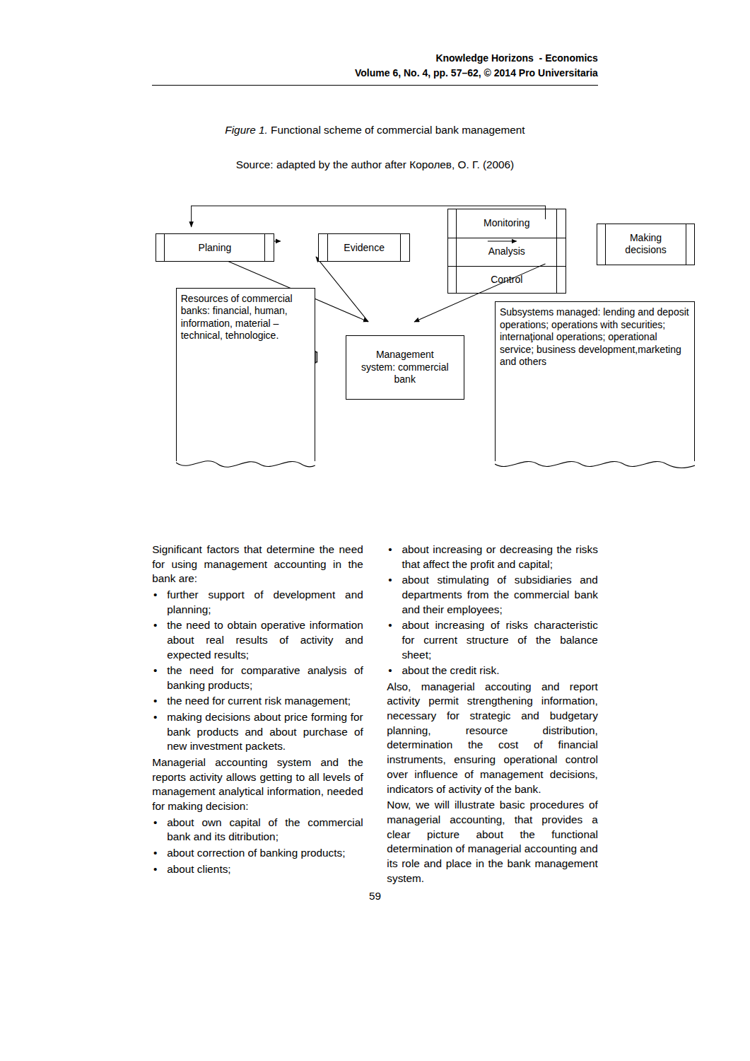Knowledge Horizons - Economics
Volume 6, No. 4, pp. 57–62, © 2014 Pro Universitaria
Figure 1. Functional scheme of commercial bank management
Source: adapted by the author after Королев, О. Г. (2006)
Planing
Evidence
Monitoring
Analysis
Control
Making
decisions
Resources of commercial banks: financial, human, information, material – technical, tehnologice.
Management
system: commercial
bank
Subsystems managed: lending and deposit operations; operations with securities; internaţional operations; operational service; business development,marketing and others
Significant factors that determine the need for using management accounting in the bank are:
further support of development and planning;
the need to obtain operative information about real results of activity and expected results;
the need for comparative analysis of banking products;
the need for current risk management;
making decisions about price forming for bank products and about purchase of new investment packets.
Managerial accounting system and the reports activity allows getting to all levels of management analytical information, needed for making decision:
about own capital of the commercial bank and its ditribution;
about correction of banking products;
about clients;
about increasing or decreasing the risks that affect the profit and capital;
about stimulating of subsidiaries and departments from the commercial bank and their employees;
about increasing of risks characteristic for current structure of the balance sheet;
about the credit risk.
Also, managerial accouting and report activity permit strengthening information, necessary for strategic and budgetary planning, resource distribution, determination the cost of financial instruments, ensuring operational control over influence of management decisions, indicators of activity of the bank.
Now, we will illustrate basic procedures of managerial accounting, that provides a clear picture about the functional determination of managerial accounting and its role and place in the bank management system.
59